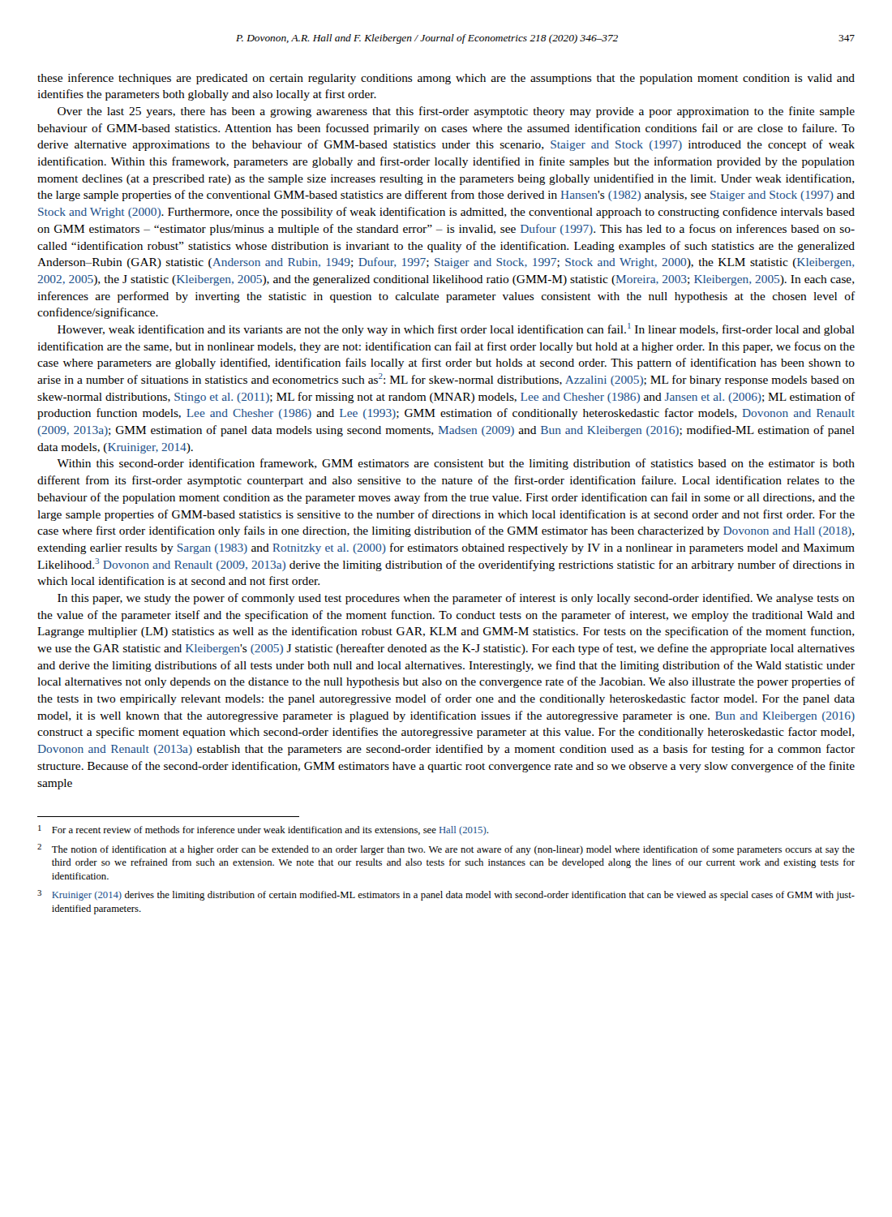P. Dovonon, A.R. Hall and F. Kleibergen / Journal of Econometrics 218 (2020) 346–372 347
these inference techniques are predicated on certain regularity conditions among which are the assumptions that the population moment condition is valid and identifies the parameters both globally and also locally at first order.
Over the last 25 years, there has been a growing awareness that this first-order asymptotic theory may provide a poor approximation to the finite sample behaviour of GMM-based statistics. Attention has been focussed primarily on cases where the assumed identification conditions fail or are close to failure. To derive alternative approximations to the behaviour of GMM-based statistics under this scenario, Staiger and Stock (1997) introduced the concept of weak identification. Within this framework, parameters are globally and first-order locally identified in finite samples but the information provided by the population moment declines (at a prescribed rate) as the sample size increases resulting in the parameters being globally unidentified in the limit. Under weak identification, the large sample properties of the conventional GMM-based statistics are different from those derived in Hansen's (1982) analysis, see Staiger and Stock (1997) and Stock and Wright (2000). Furthermore, once the possibility of weak identification is admitted, the conventional approach to constructing confidence intervals based on GMM estimators – “estimator plus/minus a multiple of the standard error” – is invalid, see Dufour (1997). This has led to a focus on inferences based on so-called “identification robust” statistics whose distribution is invariant to the quality of the identification. Leading examples of such statistics are the generalized Anderson–Rubin (GAR) statistic (Anderson and Rubin, 1949; Dufour, 1997; Staiger and Stock, 1997; Stock and Wright, 2000), the KLM statistic (Kleibergen, 2002, 2005), the J statistic (Kleibergen, 2005), and the generalized conditional likelihood ratio (GMM-M) statistic (Moreira, 2003; Kleibergen, 2005). In each case, inferences are performed by inverting the statistic in question to calculate parameter values consistent with the null hypothesis at the chosen level of confidence/significance.
However, weak identification and its variants are not the only way in which first order local identification can fail.1 In linear models, first-order local and global identification are the same, but in nonlinear models, they are not: identification can fail at first order locally but hold at a higher order. In this paper, we focus on the case where parameters are globally identified, identification fails locally at first order but holds at second order. This pattern of identification has been shown to arise in a number of situations in statistics and econometrics such as2: ML for skew-normal distributions, Azzalini (2005); ML for binary response models based on skew-normal distributions, Stingo et al. (2011); ML for missing not at random (MNAR) models, Lee and Chesher (1986) and Jansen et al. (2006); ML estimation of production function models, Lee and Chesher (1986) and Lee (1993); GMM estimation of conditionally heteroskedastic factor models, Dovonon and Renault (2009, 2013a); GMM estimation of panel data models using second moments, Madsen (2009) and Bun and Kleibergen (2016); modified-ML estimation of panel data models, (Kruiniger, 2014).
Within this second-order identification framework, GMM estimators are consistent but the limiting distribution of statistics based on the estimator is both different from its first-order asymptotic counterpart and also sensitive to the nature of the first-order identification failure. Local identification relates to the behaviour of the population moment condition as the parameter moves away from the true value. First order identification can fail in some or all directions, and the large sample properties of GMM-based statistics is sensitive to the number of directions in which local identification is at second order and not first order. For the case where first order identification only fails in one direction, the limiting distribution of the GMM estimator has been characterized by Dovonon and Hall (2018), extending earlier results by Sargan (1983) and Rotnitzky et al. (2000) for estimators obtained respectively by IV in a nonlinear in parameters model and Maximum Likelihood.3 Dovonon and Renault (2009, 2013a) derive the limiting distribution of the overidentifying restrictions statistic for an arbitrary number of directions in which local identification is at second and not first order.
In this paper, we study the power of commonly used test procedures when the parameter of interest is only locally second-order identified. We analyse tests on the value of the parameter itself and the specification of the moment function. To conduct tests on the parameter of interest, we employ the traditional Wald and Lagrange multiplier (LM) statistics as well as the identification robust GAR, KLM and GMM-M statistics. For tests on the specification of the moment function, we use the GAR statistic and Kleibergen's (2005) J statistic (hereafter denoted as the K-J statistic). For each type of test, we define the appropriate local alternatives and derive the limiting distributions of all tests under both null and local alternatives. Interestingly, we find that the limiting distribution of the Wald statistic under local alternatives not only depends on the distance to the null hypothesis but also on the convergence rate of the Jacobian. We also illustrate the power properties of the tests in two empirically relevant models: the panel autoregressive model of order one and the conditionally heteroskedastic factor model. For the panel data model, it is well known that the autoregressive parameter is plagued by identification issues if the autoregressive parameter is one. Bun and Kleibergen (2016) construct a specific moment equation which second-order identifies the autoregressive parameter at this value. For the conditionally heteroskedastic factor model, Dovonon and Renault (2013a) establish that the parameters are second-order identified by a moment condition used as a basis for testing for a common factor structure. Because of the second-order identification, GMM estimators have a quartic root convergence rate and so we observe a very slow convergence of the finite sample
1 For a recent review of methods for inference under weak identification and its extensions, see Hall (2015).
2 The notion of identification at a higher order can be extended to an order larger than two. We are not aware of any (non-linear) model where identification of some parameters occurs at say the third order so we refrained from such an extension. We note that our results and also tests for such instances can be developed along the lines of our current work and existing tests for identification.
3 Kruiniger (2014) derives the limiting distribution of certain modified-ML estimators in a panel data model with second-order identification that can be viewed as special cases of GMM with just-identified parameters.